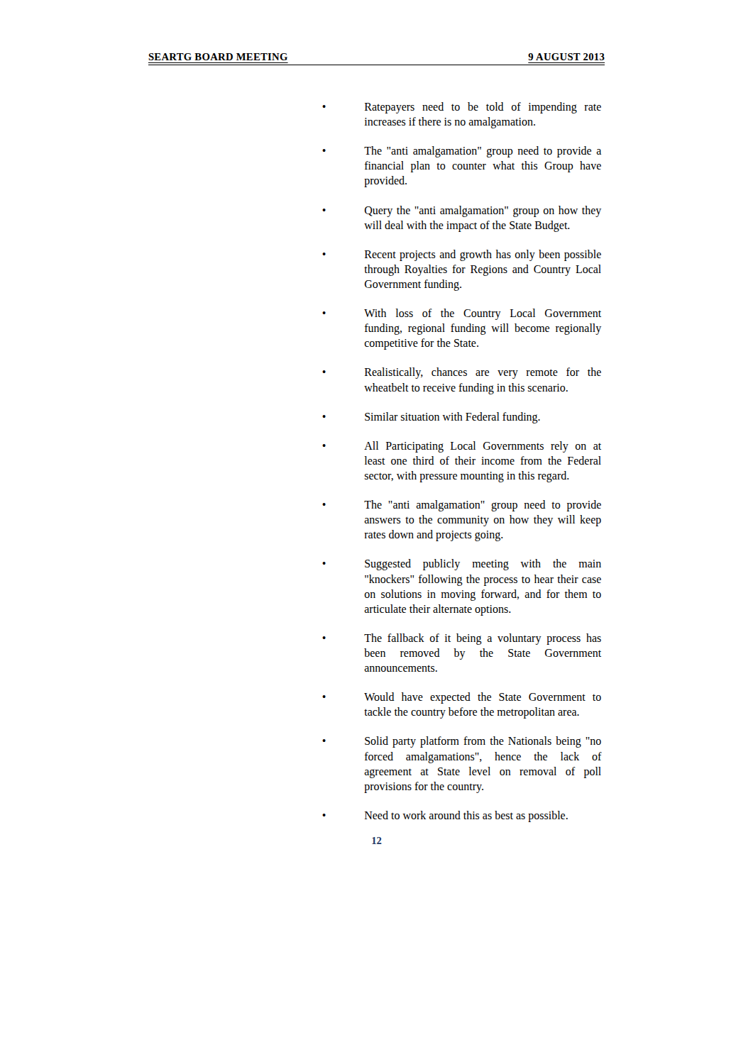SEARTG BOARD MEETING 9 AUGUST 2013
Ratepayers need to be told of impending rate increases if there is no amalgamation.
The "anti amalgamation" group need to provide a financial plan to counter what this Group have provided.
Query the "anti amalgamation" group on how they will deal with the impact of the State Budget.
Recent projects and growth has only been possible through Royalties for Regions and Country Local Government funding.
With loss of the Country Local Government funding, regional funding will become regionally competitive for the State.
Realistically, chances are very remote for the wheatbelt to receive funding in this scenario.
Similar situation with Federal funding.
All Participating Local Governments rely on at least one third of their income from the Federal sector, with pressure mounting in this regard.
The "anti amalgamation" group need to provide answers to the community on how they will keep rates down and projects going.
Suggested publicly meeting with the main "knockers" following the process to hear their case on solutions in moving forward, and for them to articulate their alternate options.
The fallback of it being a voluntary process has been removed by the State Government announcements.
Would have expected the State Government to tackle the country before the metropolitan area.
Solid party platform from the Nationals being "no forced amalgamations", hence the lack of agreement at State level on removal of poll provisions for the country.
Need to work around this as best as possible.
12